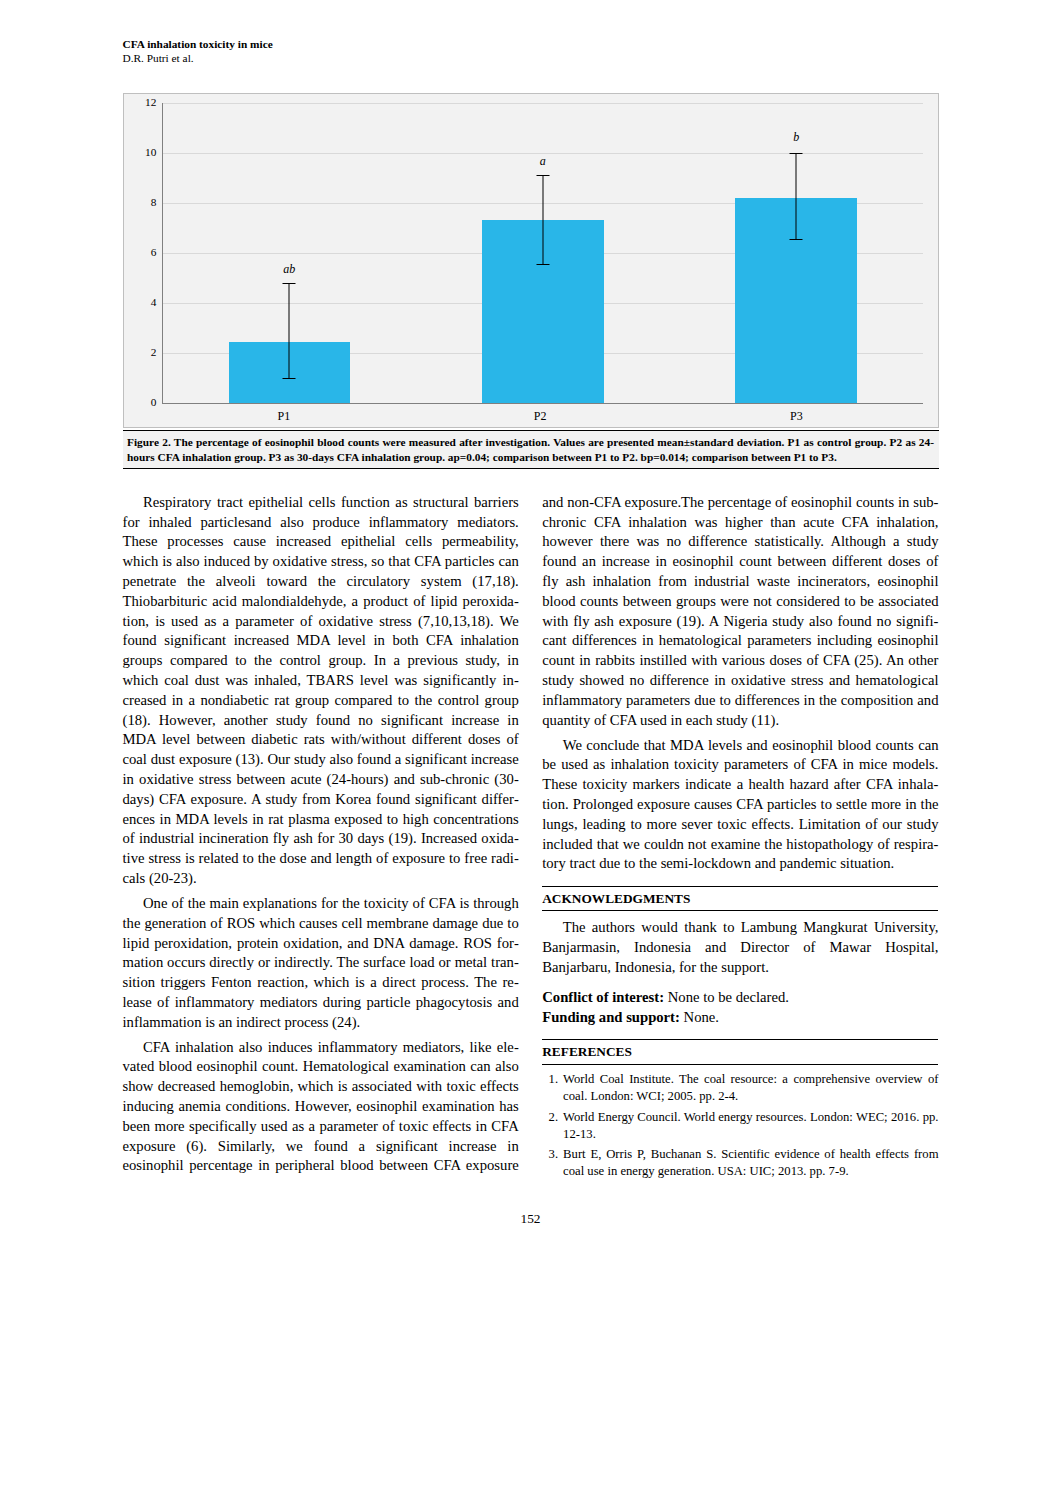CFA inhalation toxicity in mice
D.R. Putri et al.
12 10 8 6 4 2 0
ab
a
b
P1 P2 P3
Figure 2. The percentage of eosinophil blood counts were measured after investigation. Values are presented mean±standard deviation. P1 as control group. P2 as 24-hours CFA inhalation group. P3 as 30-days CFA inhalation group. ap=0.04; comparison between P1 to P2. bp=0.014; comparison between P1 to P3.
Respiratory tract epithelial cells function as structural barriers for inhaled particlesand also produce inflammatory mediators. These processes cause increased epithelial cells permeability, which is also induced by oxidative stress, so that CFA particles can penetrate the alveoli toward the circulatory system (17,18). Thiobarbituric acid malondialdehyde, a product of lipid peroxidation, is used as a parameter of oxidative stress (7,10,13,18). We found significant increased MDA level in both CFA inhalation groups compared to the control group. In a previous study, in which coal dust was inhaled, TBARS level was significantly increased in a nondiabetic rat group compared to the control group (18). However, another study found no significant increase in MDA level between diabetic rats with/without different doses of coal dust exposure (13). Our study also found a significant increase in oxidative stress between acute (24-hours) and sub-chronic (30-days) CFA exposure. A study from Korea found significant differences in MDA levels in rat plasma exposed to high concentrations of industrial incineration fly ash for 30 days (19). Increased oxidative stress is related to the dose and length of exposure to free radicals (20-23).
One of the main explanations for the toxicity of CFA is through the generation of ROS which causes cell membrane damage due to lipid peroxidation, protein oxidation, and DNA damage. ROS formation occurs directly or indirectly. The surface load or metal transition triggers Fenton reaction, which is a direct process. The release of inflammatory mediators during particle phagocytosis and inflammation is an indirect process (24).
CFA inhalation also induces inflammatory mediators, like elevated blood eosinophil count. Hematological examination can also show decreased hemoglobin, which is associated with toxic effects inducing anemia conditions. However, eosinophil examination has been more specifically used as a parameter of toxic effects in CFA exposure (6). Similarly, we found a significant increase in eosinophil percentage in peripheral blood between CFA exposure and non-CFA exposure.The percentage of eosinophil counts in sub- chronic CFA inhalation was higher than acute CFA inhalation, however there was no difference statistically. Although a study found an increase in eosinophil count between different doses of fly ash inhalation from industrial waste incinerators, eosinophil blood counts between groups were not considered to be associated with fly ash exposure (19). A Nigeria study also found no significant differences in hematological parameters including eosinophil count in rabbits instilled with various doses of CFA (25). An other study showed no difference in oxidative stress and hematological inflammatory parameters due to differences in the composition and quantity of CFA used in each study (11).
We conclude that MDA levels and eosinophil blood counts can be used as inhalation toxicity parameters of CFA in mice models. These toxicity markers indicate a health hazard after CFA inhalation. Prolonged exposure causes CFA particles to settle more in the lungs, leading to more sever toxic effects. Limitation of our study included that we couldn not examine the histopathology of respiratory tract due to the semi-lockdown and pandemic situation.
Acknowledgments
The authors would thank to Lambung Mangkurat University, Banjarmasin, Indonesia and Director of Mawar Hospital, Banjarbaru, Indonesia, for the support.
Conflict of interest: None to be declared.
Funding and support: None.
References
World Coal Institute. The coal resource: a comprehensive overview of coal. London: WCI; 2005. pp. 2-4.
World Energy Council. World energy resources. London: WEC; 2016. pp. 12-13.
Burt E, Orris P, Buchanan S. Scientific evidence of health effects from coal use in energy generation. USA: UIC; 2013. pp. 7-9.
152